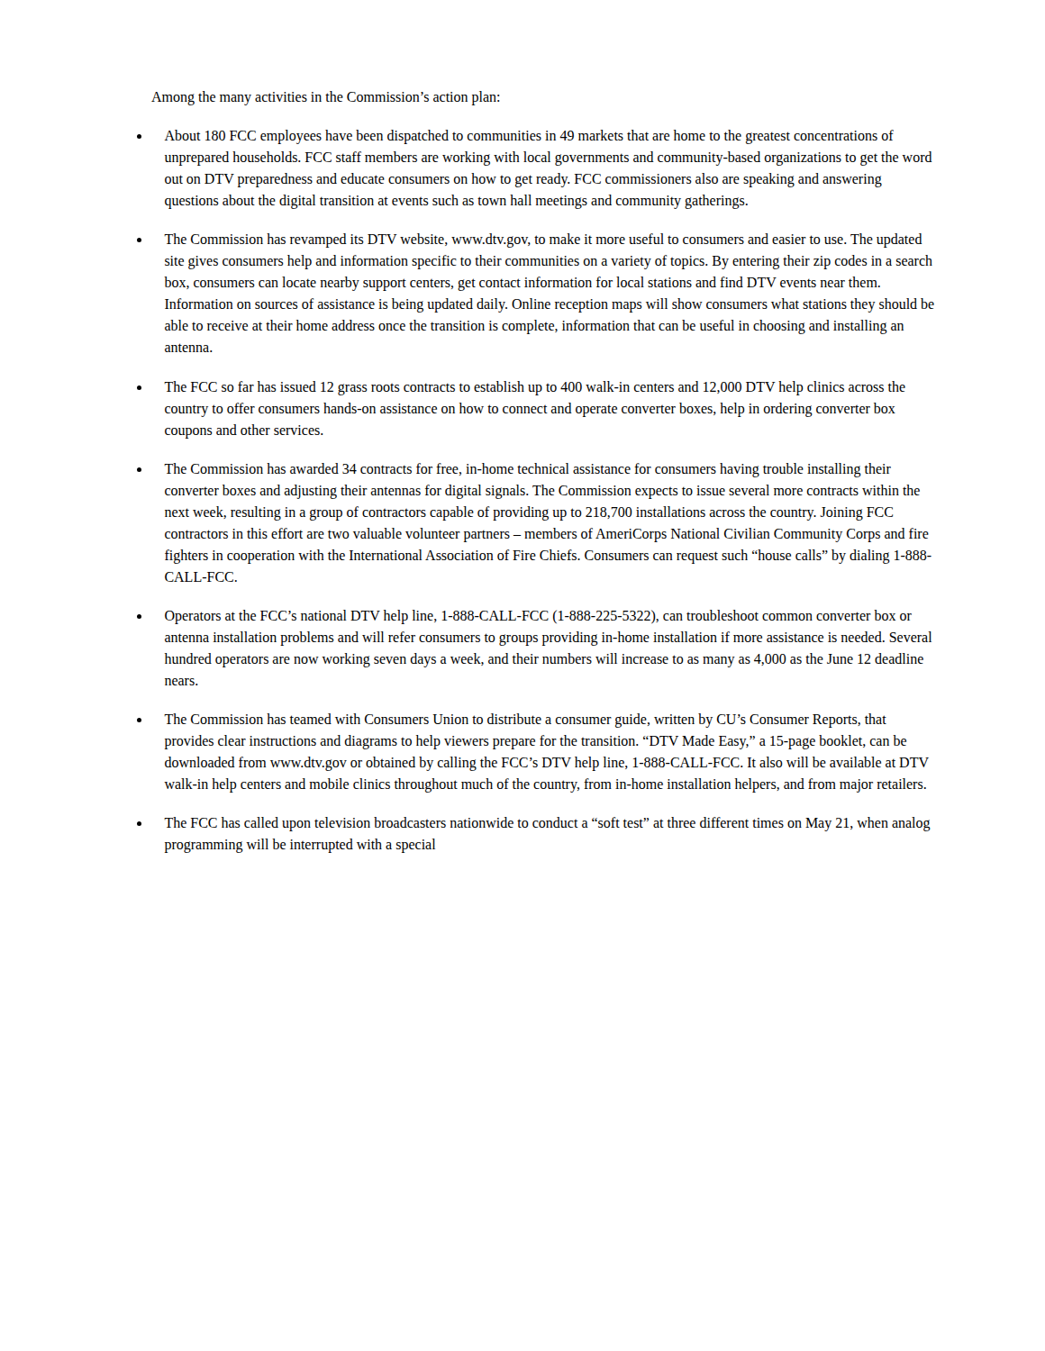Among the many activities in the Commission’s action plan:
About 180 FCC employees have been dispatched to communities in 49 markets that are home to the greatest concentrations of unprepared households. FCC staff members are working with local governments and community-based organizations to get the word out on DTV preparedness and educate consumers on how to get ready. FCC commissioners also are speaking and answering questions about the digital transition at events such as town hall meetings and community gatherings.
The Commission has revamped its DTV website, www.dtv.gov, to make it more useful to consumers and easier to use. The updated site gives consumers help and information specific to their communities on a variety of topics. By entering their zip codes in a search box, consumers can locate nearby support centers, get contact information for local stations and find DTV events near them. Information on sources of assistance is being updated daily. Online reception maps will show consumers what stations they should be able to receive at their home address once the transition is complete, information that can be useful in choosing and installing an antenna.
The FCC so far has issued 12 grass roots contracts to establish up to 400 walk-in centers and 12,000 DTV help clinics across the country to offer consumers hands-on assistance on how to connect and operate converter boxes, help in ordering converter box coupons and other services.
The Commission has awarded 34 contracts for free, in-home technical assistance for consumers having trouble installing their converter boxes and adjusting their antennas for digital signals. The Commission expects to issue several more contracts within the next week, resulting in a group of contractors capable of providing up to 218,700 installations across the country. Joining FCC contractors in this effort are two valuable volunteer partners – members of AmeriCorps National Civilian Community Corps and fire fighters in cooperation with the International Association of Fire Chiefs. Consumers can request such “house calls” by dialing 1-888-CALL-FCC.
Operators at the FCC’s national DTV help line, 1-888-CALL-FCC (1-888-225-5322), can troubleshoot common converter box or antenna installation problems and will refer consumers to groups providing in-home installation if more assistance is needed. Several hundred operators are now working seven days a week, and their numbers will increase to as many as 4,000 as the June 12 deadline nears.
The Commission has teamed with Consumers Union to distribute a consumer guide, written by CU’s Consumer Reports, that provides clear instructions and diagrams to help viewers prepare for the transition. “DTV Made Easy,” a 15-page booklet, can be downloaded from www.dtv.gov or obtained by calling the FCC’s DTV help line, 1-888-CALL-FCC. It also will be available at DTV walk-in help centers and mobile clinics throughout much of the country, from in-home installation helpers, and from major retailers.
The FCC has called upon television broadcasters nationwide to conduct a “soft test” at three different times on May 21, when analog programming will be interrupted with a special